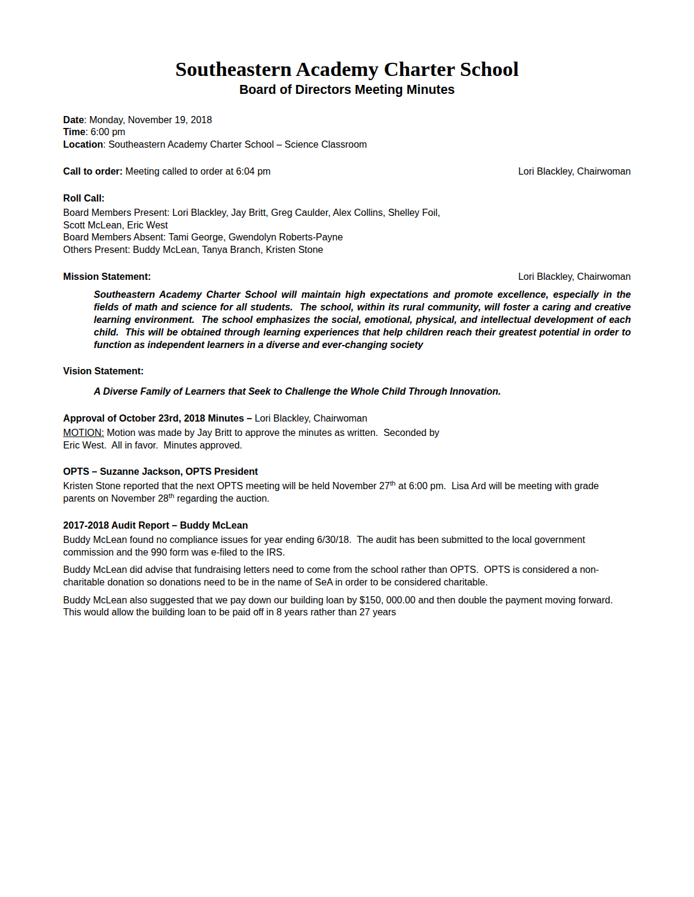Southeastern Academy Charter School
Board of Directors Meeting Minutes
Date: Monday, November 19, 2018
Time: 6:00 pm
Location: Southeastern Academy Charter School – Science Classroom
Call to order: Meeting called to order at 6:04 pm
Lori Blackley, Chairwoman
Roll Call:
Board Members Present: Lori Blackley, Jay Britt, Greg Caulder, Alex Collins, Shelley Foil,
Scott McLean, Eric West
Board Members Absent: Tami George, Gwendolyn Roberts-Payne
Others Present: Buddy McLean, Tanya Branch, Kristen Stone
Mission Statement:
Lori Blackley, Chairwoman
Southeastern Academy Charter School will maintain high expectations and promote excellence, especially in the fields of math and science for all students. The school, within its rural community, will foster a caring and creative learning environment. The school emphasizes the social, emotional, physical, and intellectual development of each child. This will be obtained through learning experiences that help children reach their greatest potential in order to function as independent learners in a diverse and ever-changing society
Vision Statement:
A Diverse Family of Learners that Seek to Challenge the Whole Child Through Innovation.
Approval of October 23rd, 2018 Minutes – Lori Blackley, Chairwoman
MOTION: Motion was made by Jay Britt to approve the minutes as written. Seconded by
Eric West. All in favor. Minutes approved.
OPTS – Suzanne Jackson, OPTS President
Kristen Stone reported that the next OPTS meeting will be held November 27th at 6:00 pm. Lisa Ard will be meeting with grade parents on November 28th regarding the auction.
2017-2018 Audit Report – Buddy McLean
Buddy McLean found no compliance issues for year ending 6/30/18. The audit has been submitted to the local government commission and the 990 form was e-filed to the IRS.
Buddy McLean did advise that fundraising letters need to come from the school rather than OPTS. OPTS is considered a non-charitable donation so donations need to be in the name of SeA in order to be considered charitable.
Buddy McLean also suggested that we pay down our building loan by $150, 000.00 and then double the payment moving forward. This would allow the building loan to be paid off in 8 years rather than 27 years